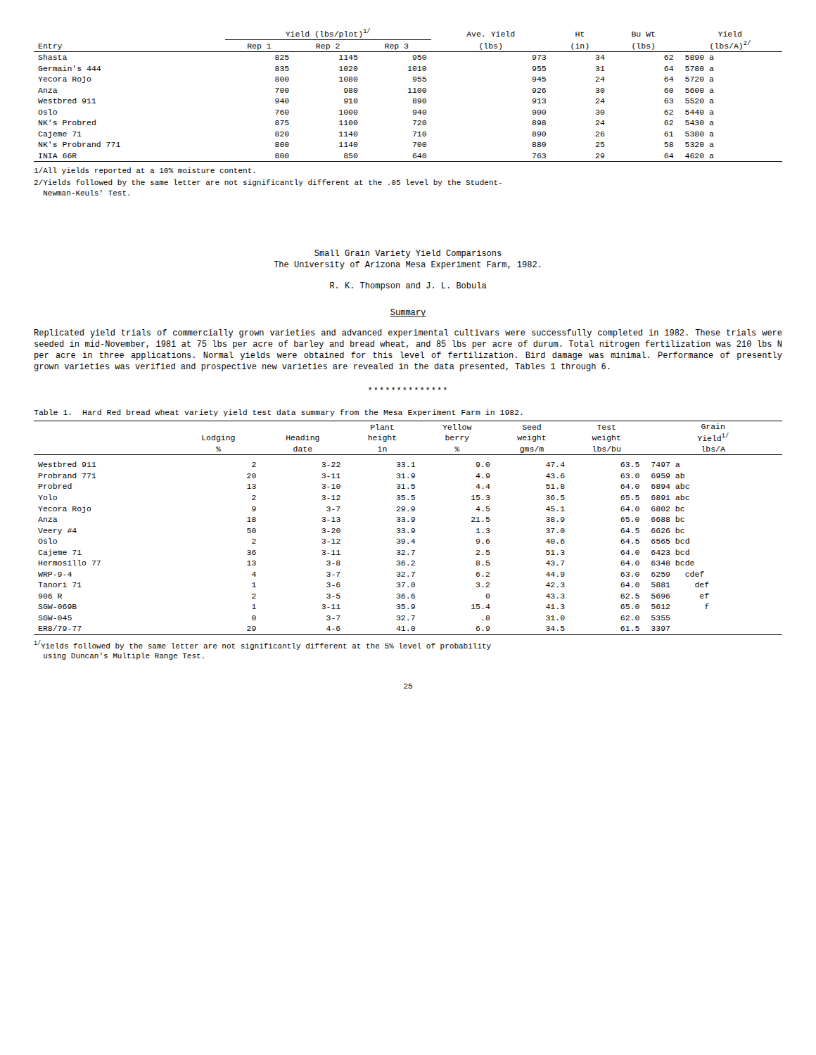| | Yield (lbs/plot) 1/ | Ave. Yield | Ht | Bu Wt | Yield |
| --- | --- | --- | --- | --- | --- |
| Entry | Rep 1 | Rep 2 | Rep 3 | (lbs) | (in) | (lbs) | (lbs/A) 2/ |
| Shasta | 825 | 1145 | 950 | 973 | 34 | 62 | 5890 a |
| Germain's 444 | 835 | 1020 | 1010 | 955 | 31 | 64 | 5780 a |
| Yecora Rojo | 800 | 1080 | 955 | 945 | 24 | 64 | 5720 a |
| Anza | 700 | 980 | 1100 | 926 | 30 | 60 | 5600 a |
| Westbred 911 | 940 | 910 | 890 | 913 | 24 | 63 | 5520 a |
| Oslo | 760 | 1000 | 940 | 900 | 30 | 62 | 5440 a |
| NK's Probred | 875 | 1100 | 720 | 898 | 24 | 62 | 5430 a |
| Cajeme 71 | 820 | 1140 | 710 | 890 | 26 | 61 | 5380 a |
| NK's Probrand 771 | 800 | 1140 | 700 | 880 | 25 | 58 | 5320 a |
| INIA 66R | 800 | 850 | 640 | 763 | 29 | 64 | 4620 a |
1/All yields reported at a 10% moisture content.
2/Yields followed by the same letter are not significantly different at the .05 level by the Student-
Newman-Keuls' Test.
Small Grain Variety Yield Comparisons
The University of Arizona Mesa Experiment Farm, 1982.
R. K. Thompson and J. L. Bobula
Summary
Replicated yield trials of commercially grown varieties and advanced experimental cultivars were successfully completed in 1982. These trials were seeded in mid-November, 1981 at 75 lbs per acre of barley and bread wheat, and 85 lbs per acre of durum. Total nitrogen fertilization was 210 lbs N per acre in three applications. Normal yields were obtained for this level of fertilization. Bird damage was minimal. Performance of presently grown varieties was verified and prospective new varieties are revealed in the data presented, Tables 1 through 6.
**************
Table 1. Hard Red bread wheat variety yield test data summary from the Mesa Experiment Farm in 1982.
| | Lodging | Heading | Plant height | Yellow berry | Seed weight | Test weight | Grain Yield 1/ |
| --- | --- | --- | --- | --- | --- | --- | --- |
| | % | date | in | % | gms/m | lbs/bu | lbs/A |
| Westbred 911 | 2 | 3-22 | 33.1 | 9.0 | 47.4 | 63.5 | 7497 a |
| Probrand 771 | 20 | 3-11 | 31.9 | 4.9 | 43.6 | 63.0 | 6959 ab |
| Probred | 13 | 3-10 | 31.5 | 4.4 | 51.8 | 64.0 | 6894 abc |
| Yolo | 2 | 3-12 | 35.5 | 15.3 | 36.5 | 65.5 | 6891 abc |
| Yecora Rojo | 9 | 3-7 | 29.9 | 4.5 | 45.1 | 64.0 | 6802 bc |
| Anza | 18 | 3-13 | 33.9 | 21.5 | 38.9 | 65.0 | 6688 bc |
| Veery #4 | 50 | 3-20 | 33.9 | 1.3 | 37.0 | 64.5 | 6626 bc |
| Oslo | 2 | 3-12 | 39.4 | 9.6 | 40.6 | 64.5 | 6565 bcd |
| Cajeme 71 | 36 | 3-11 | 32.7 | 2.5 | 51.3 | 64.0 | 6423 bcd |
| Hermosillo 77 | 13 | 3-8 | 36.2 | 8.5 | 43.7 | 64.0 | 6348 bcde |
| WRP-9-4 | 4 | 3-7 | 32.7 | 6.2 | 44.9 | 63.0 | 6259 cdef |
| Tanori 71 | 1 | 3-6 | 37.0 | 3.2 | 42.3 | 64.0 | 5881 def |
| 906 R | 2 | 3-5 | 36.6 | 0 | 43.3 | 62.5 | 5696 ef |
| SGW-069B | 1 | 3-11 | 35.9 | 15.4 | 41.3 | 65.0 | 5612 f |
| SGW-045 | 0 | 3-7 | 32.7 | .8 | 31.0 | 62.0 | 5355 |
| ER8/79-77 | 29 | 4-6 | 41.0 | 6.9 | 34.5 | 61.5 | 3397 |
1/Yields followed by the same letter are not significantly different at the 5% level of probability
using Duncan's Multiple Range Test.
25